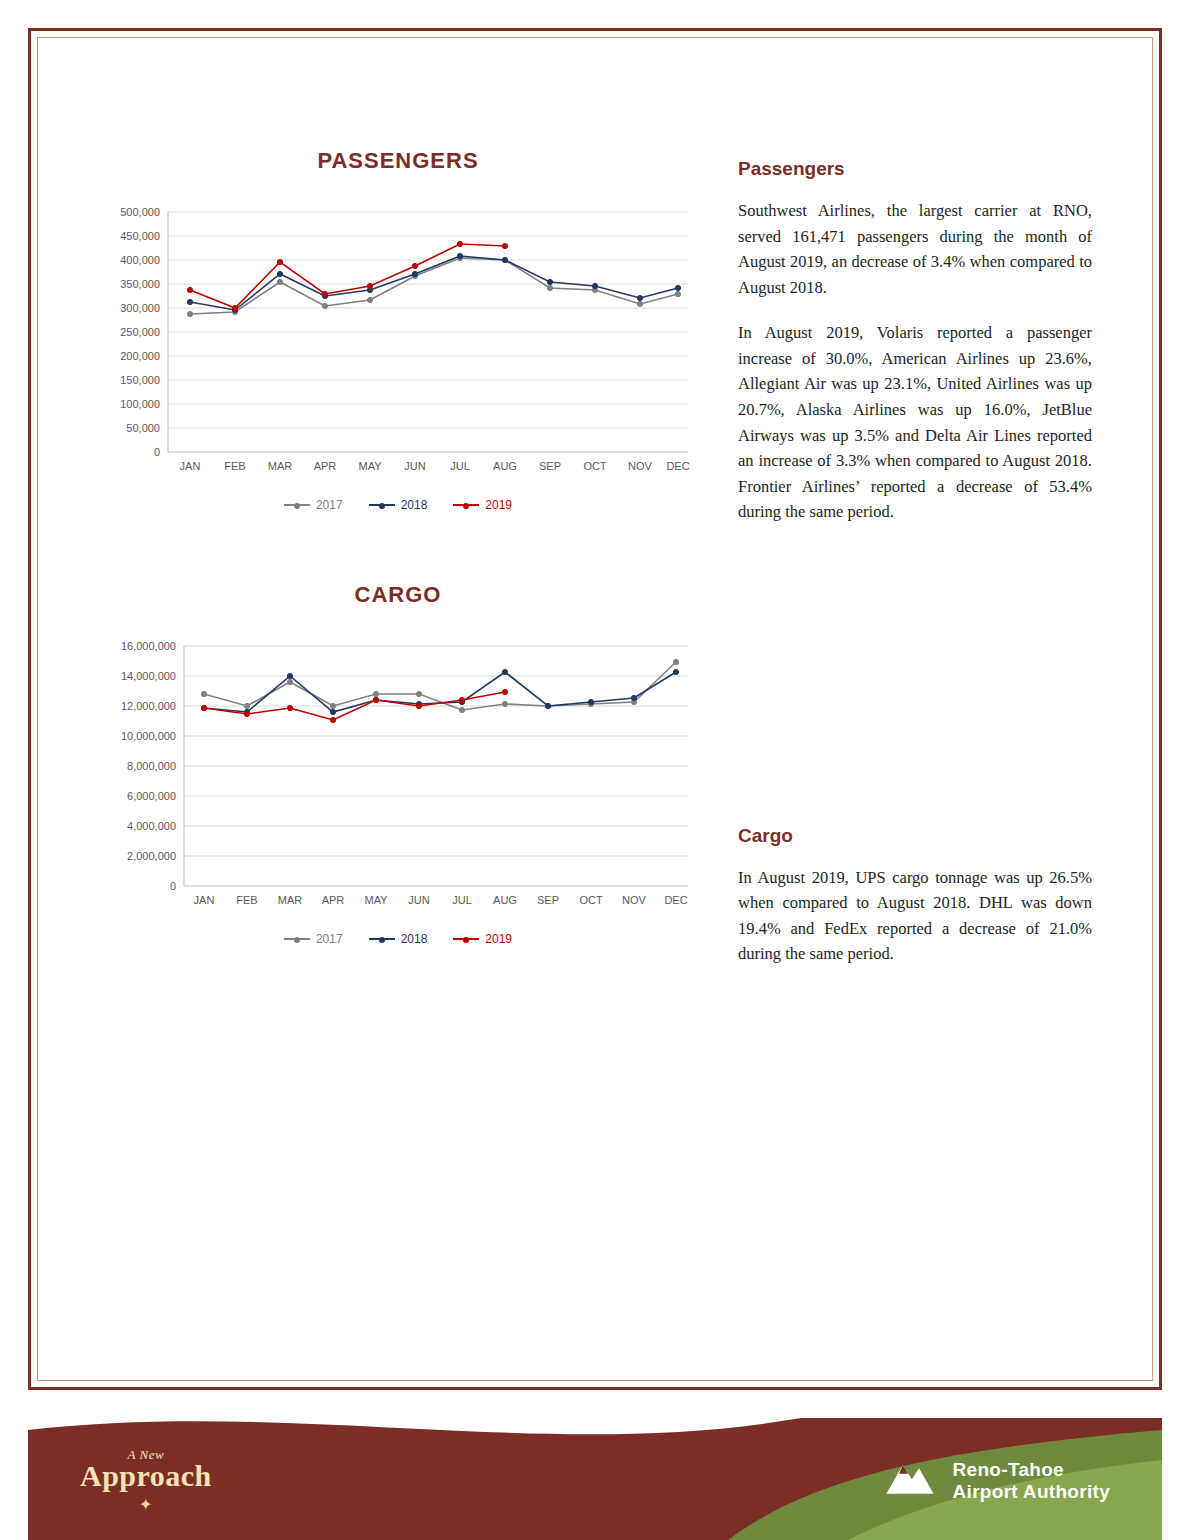PASSENGERS
500,000 450,000 400,000 350,000 300,000 250,000 200,000 150,000 100,000 50,000 0 JAN FEB MAR APR MAY JUN JUL AUG SEP OCT NOV DEC
2017
2018
2019
CARGO
16,000,000 14,000,000 12,000,000 10,000,000 8,000,000 6,000,000 4,000,000 2,000,000 0 JAN FEB MAR APR MAY JUN JUL AUG SEP OCT NOV DEC
2017
2018
2019
Passengers
Southwest Airlines, the largest carrier at RNO, served 161,471 passengers during the month of August 2019, an decrease of 3.4% when compared to August 2018.
In August 2019, Volaris reported a passenger increase of 30.0%, American Airlines up 23.6%, Allegiant Air was up 23.1%, United Airlines was up 20.7%, Alaska Airlines was up 16.0%, JetBlue Airways was up 3.5% and Delta Air Lines reported an increase of 3.3% when compared to August 2018. Frontier Airlines’ reported a decrease of 53.4% during the same period.
Cargo
In August 2019, UPS cargo tonnage was up 26.5% when compared to August 2018. DHL was down 19.4% and FedEx reported a decrease of 21.0% during the same period.
A New
Approach
✦
Reno-Tahoe
Airport Authority